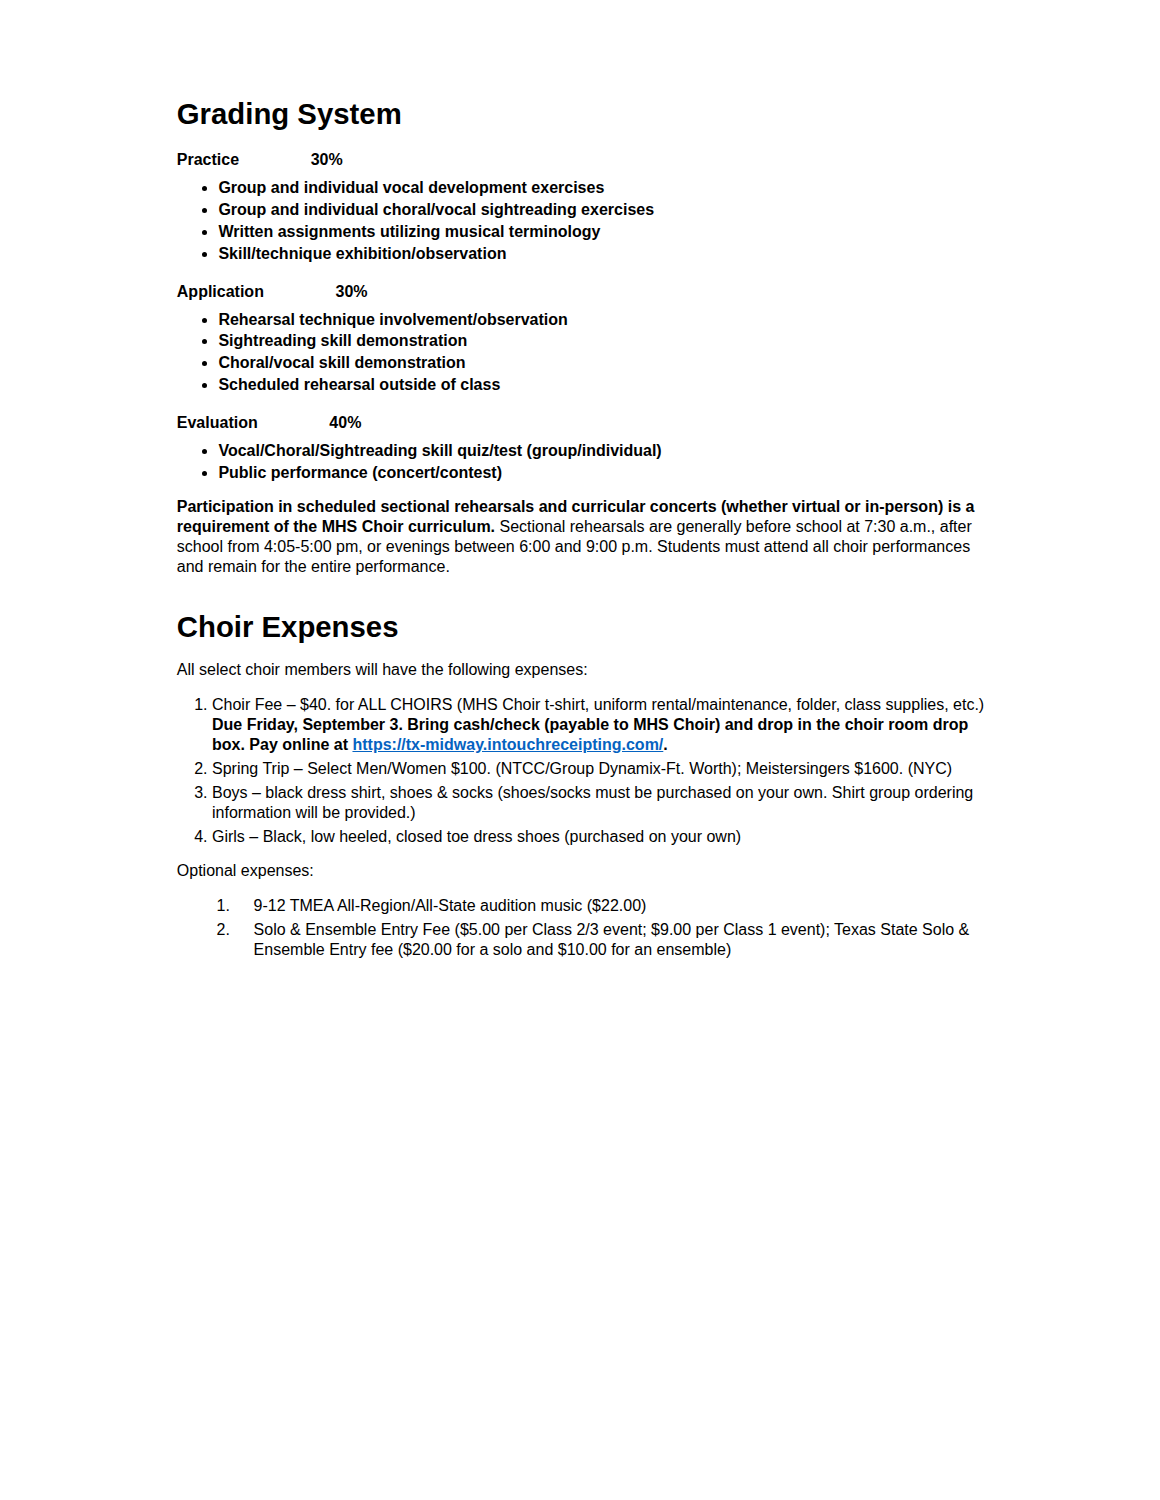Grading System
Practice 30%
Group and individual vocal development exercises
Group and individual choral/vocal sightreading exercises
Written assignments utilizing musical terminology
Skill/technique exhibition/observation
Application 30%
Rehearsal technique involvement/observation
Sightreading skill demonstration
Choral/vocal skill demonstration
Scheduled rehearsal outside of class
Evaluation 40%
Vocal/Choral/Sightreading skill quiz/test (group/individual)
Public performance (concert/contest)
Participation in scheduled sectional rehearsals and curricular concerts (whether virtual or in-person) is a requirement of the MHS Choir curriculum. Sectional rehearsals are generally before school at 7:30 a.m., after school from 4:05-5:00 pm, or evenings between 6:00 and 9:00 p.m. Students must attend all choir performances and remain for the entire performance.
Choir Expenses
All select choir members will have the following expenses:
Choir Fee – $40. for ALL CHOIRS (MHS Choir t-shirt, uniform rental/maintenance, folder, class supplies, etc.) Due Friday, September 3. Bring cash/check (payable to MHS Choir) and drop in the choir room drop box. Pay online at https://tx-midway.intouchreceipting.com/.
Spring Trip – Select Men/Women $100. (NTCC/Group Dynamix-Ft. Worth); Meistersingers $1600. (NYC)
Boys – black dress shirt, shoes & socks (shoes/socks must be purchased on your own. Shirt group ordering information will be provided.)
Girls – Black, low heeled, closed toe dress shoes (purchased on your own)
Optional expenses:
9-12 TMEA All-Region/All-State audition music ($22.00)
Solo & Ensemble Entry Fee ($5.00 per Class 2/3 event; $9.00 per Class 1 event); Texas State Solo & Ensemble Entry fee ($20.00 for a solo and $10.00 for an ensemble)